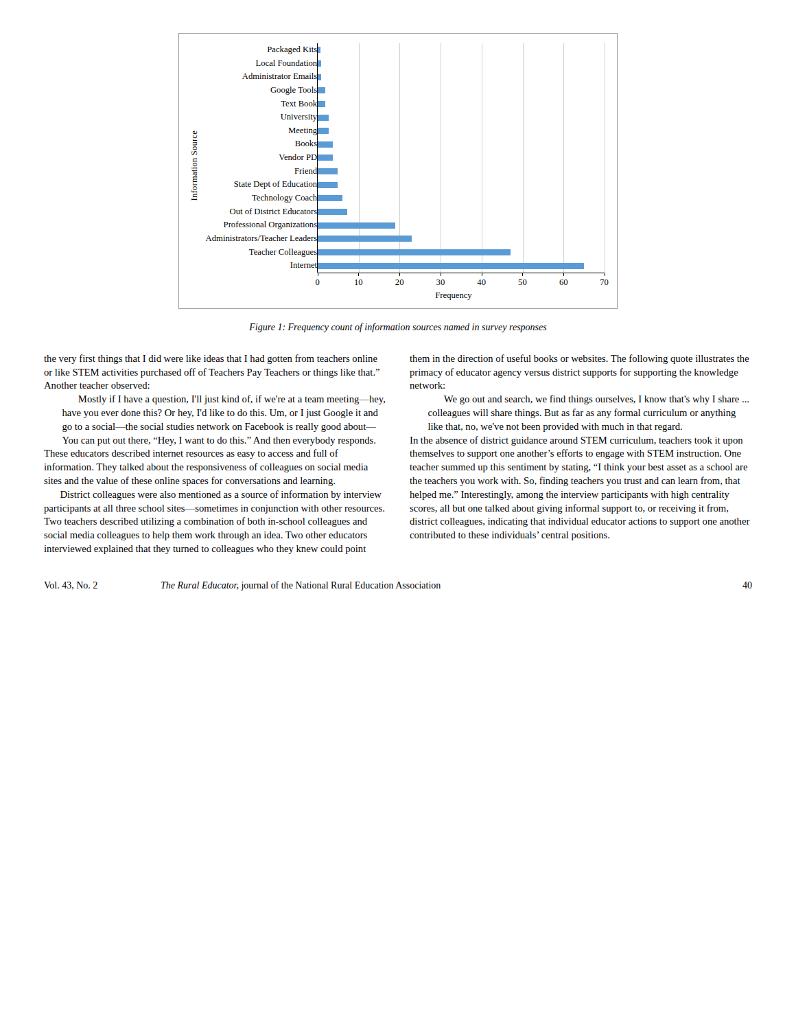Information Source
| Packaged Kits | |
| Local Foundation | |
| Administrator Emails | |
| Google Tools | |
| Text Book | |
| University | |
| Meeting | |
| Books | |
| Vendor PD | |
| Friend | |
| State Dept of Education | |
| Technology Coach | |
| Out of District Educators | |
| Professional Organizations | |
| Administrators/Teacher Leaders | |
| Teacher Colleagues | |
| Internet | |
| | 0 10 20 30 40 50 60 70 |
Frequency
Figure 1: Frequency count of information sources named in survey responses
the very first things that I did were like ideas that I had gotten from teachers online or like STEM activities purchased off of Teachers Pay Teachers or things like that.” Another teacher observed:
Mostly if I have a question, I'll just kind of, if we're at a team meeting—hey, have you ever done this? Or hey, I'd like to do this. Um, or I just Google it and go to a social—the social studies network on Facebook is really good about—You can put out there, “Hey, I want to do this.” And then everybody responds.
These educators described internet resources as easy to access and full of information. They talked about the responsiveness of colleagues on social media sites and the value of these online spaces for conversations and learning.
District colleagues were also mentioned as a source of information by interview participants at all three school sites—sometimes in conjunction with other resources. Two teachers described utilizing a combination of both in-school colleagues and social media colleagues to help them work through an idea. Two other educators interviewed explained that they turned to colleagues who they knew could point them in the direction of useful books or websites. The following quote illustrates the primacy of educator agency versus district supports for supporting the knowledge network:
We go out and search, we find things ourselves, I know that's why I share ... colleagues will share things. But as far as any formal curriculum or anything like that, no, we've not been provided with much in that regard.
In the absence of district guidance around STEM curriculum, teachers took it upon themselves to support one another’s efforts to engage with STEM instruction. One teacher summed up this sentiment by stating, “I think your best asset as a school are the teachers you work with. So, finding teachers you trust and can learn from, that helped me.” Interestingly, among the interview participants with high centrality scores, all but one talked about giving informal support to, or receiving it from, district colleagues, indicating that individual educator actions to support one another contributed to these individuals’ central positions.
Vol. 43, No. 2
The Rural Educator, journal of the National Rural Education Association
40